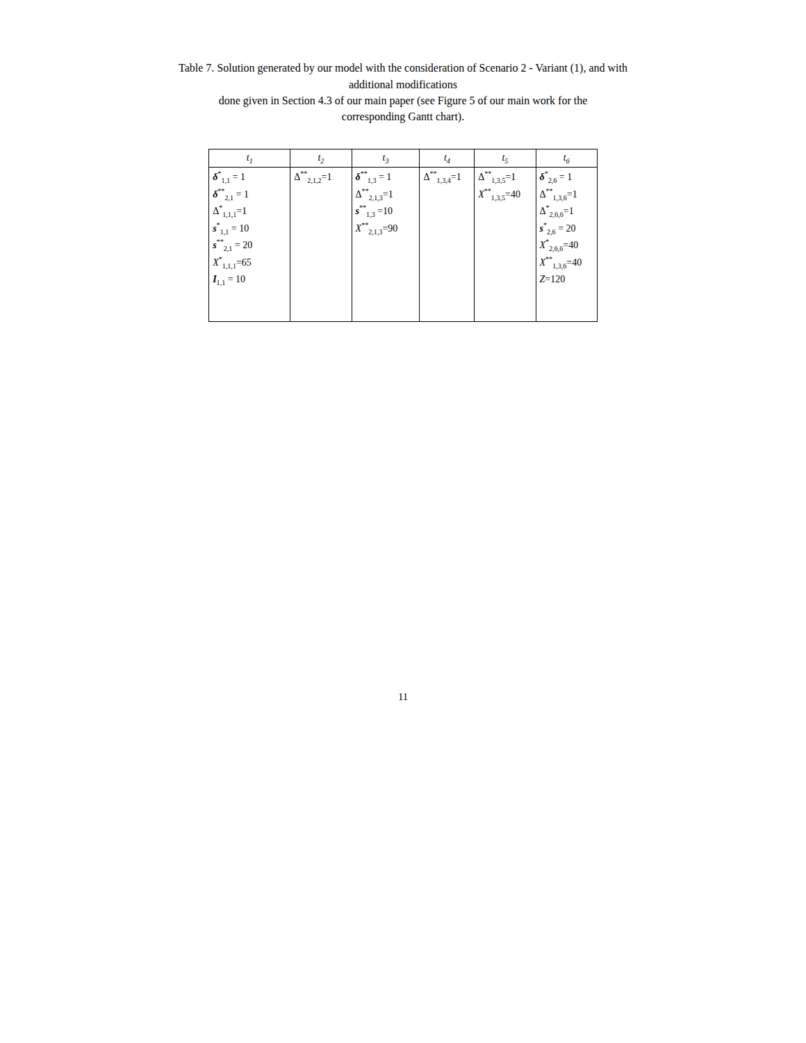Table 7. Solution generated by our model with the consideration of Scenario 2 - Variant (1), and with additional modifications done given in Section 4.3 of our main paper (see Figure 5 of our main work for the corresponding Gantt chart).
| t 1 | t 2 | t 3 | t 4 | t 5 | t 6 |
| --- | --- | --- | --- | --- | --- |
| δ * 1,1 = 1 δ ** 2,1 = 1 Δ * 1,1,1 =1 s * 1,1 = 10 s ** 2,1 = 20 X * 1,1,1 =65 I 1,1 = 10 | Δ ** 2,1,2 =1 | δ ** 1,3 = 1 Δ ** 2,1,3 =1 s ** 1,3 =10 X ** 2,1,3 =90 | Δ ** 1,3,4 =1 | Δ ** 1,3,5 =1 X ** 1,3,5 =40 | δ * 2,6 = 1 Δ ** 1,3,6 =1 Δ * 2,6,6 =1 s * 2,6 = 20 X * 2,6,6 =40 X ** 1,3,6 =40 Z =120 |
11